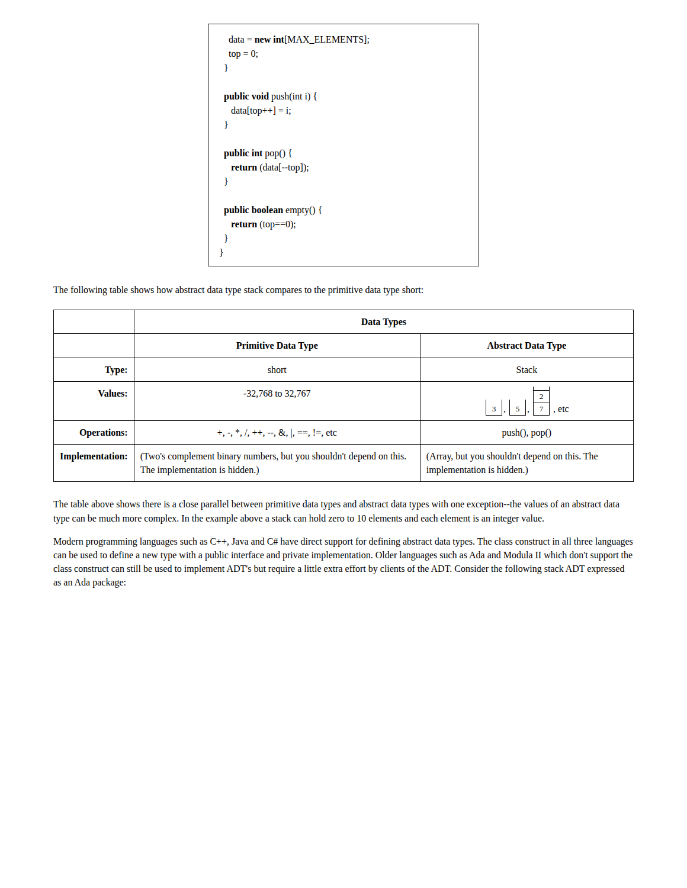data = new int[MAX_ELEMENTS];
top = 0;
}
public void push(int i) {
data[top++] = i;
}
public int pop() {
return (data[--top]);
}
public boolean empty() {
return (top==0);
}
}
The following table shows how abstract data type stack compares to the primitive data type short:
| | Data Types |
| | Primitive Data Type | Abstract Data Type |
| Type: | short | Stack |
| Values: | -32,768 to 32,767 | 3 , 5 , 2 7 , etc |
| Operations: | +, -, *, /, ++, --, &, /, ==, !=, etc | push(), pop() |
| Implementation: | (Two's complement binary numbers, but you shouldn't depend on this. The implementation is hidden.) | (Array, but you shouldn't depend on this. The implementation is hidden.) |
The table above shows there is a close parallel between primitive data types and abstract data types with one exception--the values of an abstract data type can be much more complex. In the example above a stack can hold zero to 10 elements and each element is an integer value.
Modern programming languages such as C++, Java and C# have direct support for defining abstract data types. The class construct in all three languages can be used to define a new type with a public interface and private implementation. Older languages such as Ada and Modula II which don't support the class construct can still be used to implement ADT's but require a little extra effort by clients of the ADT. Consider the following stack ADT expressed as an Ada package: